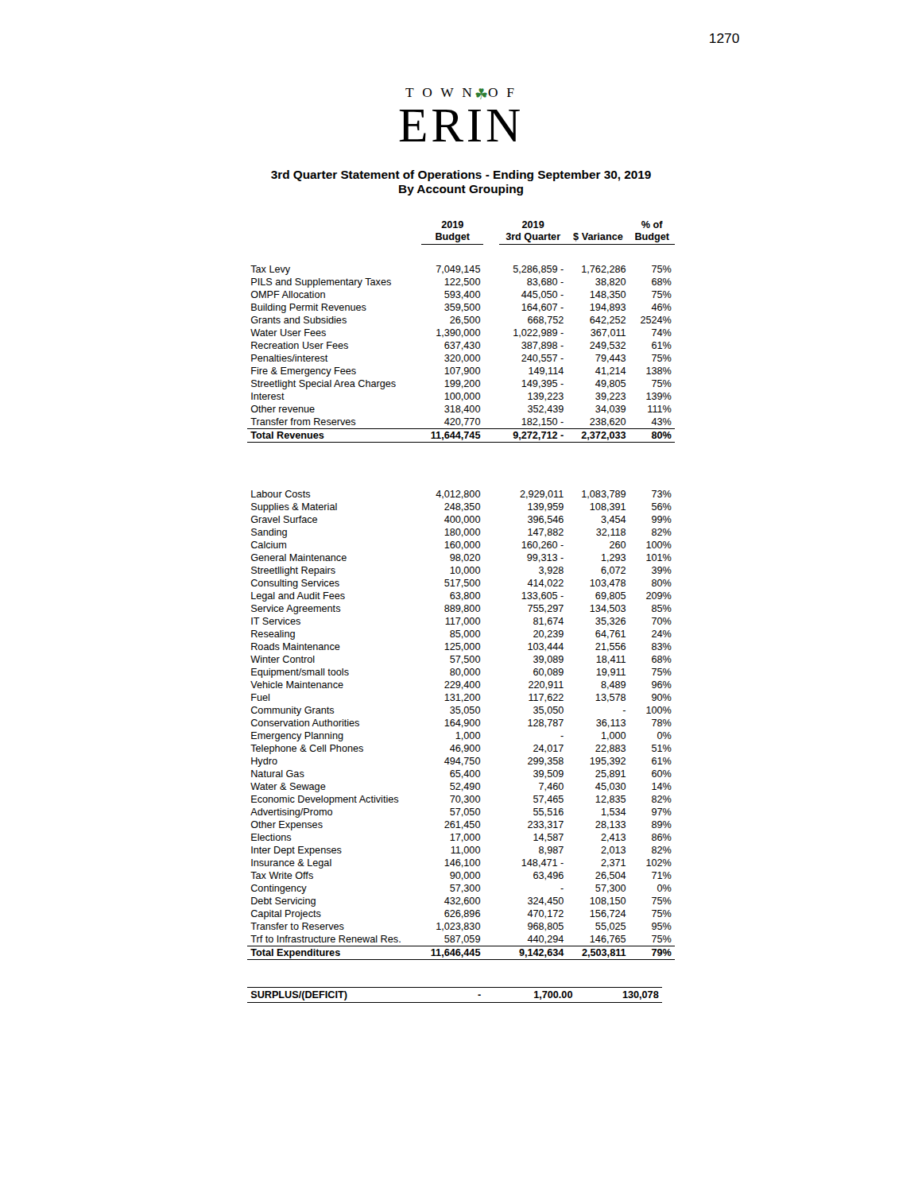1270
T O W N☘O F
ERIN
3rd Quarter Statement of Operations - Ending September 30, 2019
By Account Grouping
| | 2019 Budget | | 2019 3rd Quarter | $ Variance | % of Budget |
| --- | --- | --- | --- | --- | --- |
| Tax Levy | 7,049,145 | | 5,286,859 - | 1,762,286 | 75% |
| PILS and Supplementary Taxes | 122,500 | | 83,680 - | 38,820 | 68% |
| OMPF Allocation | 593,400 | | 445,050 - | 148,350 | 75% |
| Building Permit Revenues | 359,500 | | 164,607 - | 194,893 | 46% |
| Grants and Subsidies | 26,500 | | 668,752 | 642,252 | 2524% |
| Water User Fees | 1,390,000 | | 1,022,989 - | 367,011 | 74% |
| Recreation User Fees | 637,430 | | 387,898 - | 249,532 | 61% |
| Penalties/interest | 320,000 | | 240,557 - | 79,443 | 75% |
| Fire & Emergency Fees | 107,900 | | 149,114 | 41,214 | 138% |
| Streetlight Special Area Charges | 199,200 | | 149,395 - | 49,805 | 75% |
| Interest | 100,000 | | 139,223 | 39,223 | 139% |
| Other revenue | 318,400 | | 352,439 | 34,039 | 111% |
| Transfer from Reserves | 420,770 | | 182,150 - | 238,620 | 43% |
| Total Revenues | 11,644,745 | | 9,272,712 - | 2,372,033 | 80% |
| Labour Costs | 4,012,800 | | 2,929,011 | 1,083,789 | 73% |
| Supplies & Material | 248,350 | | 139,959 | 108,391 | 56% |
| Gravel Surface | 400,000 | | 396,546 | 3,454 | 99% |
| Sanding | 180,000 | | 147,882 | 32,118 | 82% |
| Calcium | 160,000 | | 160,260 - | 260 | 100% |
| General Maintenance | 98,020 | | 99,313 - | 1,293 | 101% |
| Streetllight Repairs | 10,000 | | 3,928 | 6,072 | 39% |
| Consulting Services | 517,500 | | 414,022 | 103,478 | 80% |
| Legal and Audit Fees | 63,800 | | 133,605 - | 69,805 | 209% |
| Service Agreements | 889,800 | | 755,297 | 134,503 | 85% |
| IT Services | 117,000 | | 81,674 | 35,326 | 70% |
| Resealing | 85,000 | | 20,239 | 64,761 | 24% |
| Roads Maintenance | 125,000 | | 103,444 | 21,556 | 83% |
| Winter Control | 57,500 | | 39,089 | 18,411 | 68% |
| Equipment/small tools | 80,000 | | 60,089 | 19,911 | 75% |
| Vehicle Maintenance | 229,400 | | 220,911 | 8,489 | 96% |
| Fuel | 131,200 | | 117,622 | 13,578 | 90% |
| Community Grants | 35,050 | | 35,050 | - | 100% |
| Conservation Authorities | 164,900 | | 128,787 | 36,113 | 78% |
| Emergency Planning | 1,000 | | - | 1,000 | 0% |
| Telephone & Cell Phones | 46,900 | | 24,017 | 22,883 | 51% |
| Hydro | 494,750 | | 299,358 | 195,392 | 61% |
| Natural Gas | 65,400 | | 39,509 | 25,891 | 60% |
| Water & Sewage | 52,490 | | 7,460 | 45,030 | 14% |
| Economic Development Activities | 70,300 | | 57,465 | 12,835 | 82% |
| Advertising/Promo | 57,050 | | 55,516 | 1,534 | 97% |
| Other Expenses | 261,450 | | 233,317 | 28,133 | 89% |
| Elections | 17,000 | | 14,587 | 2,413 | 86% |
| Inter Dept Expenses | 11,000 | | 8,987 | 2,013 | 82% |
| Insurance & Legal | 146,100 | | 148,471 - | 2,371 | 102% |
| Tax Write Offs | 90,000 | | 63,496 | 26,504 | 71% |
| Contingency | 57,300 | | - | 57,300 | 0% |
| Debt Servicing | 432,600 | | 324,450 | 108,150 | 75% |
| Capital Projects | 626,896 | | 470,172 | 156,724 | 75% |
| Transfer to Reserves | 1,023,830 | | 968,805 | 55,025 | 95% |
| Trf to Infrastructure Renewal Res. | 587,059 | | 440,294 | 146,765 | 75% |
| Total Expenditures | 11,646,445 | | 9,142,634 | 2,503,811 | 79% |
| SURPLUS/(DEFICIT) | - | 1,700.00 | 130,078 | |